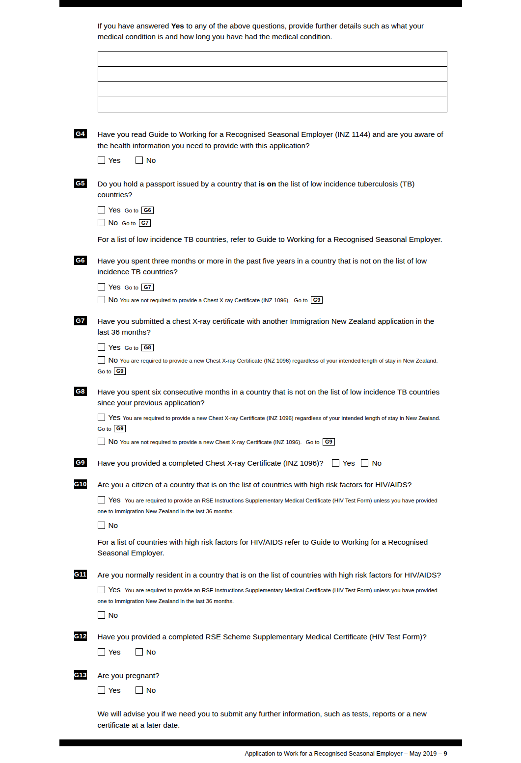If you have answered Yes to any of the above questions, provide further details such as what your medical condition is and how long you have had the medical condition.
G4
Have you read Guide to Working for a Recognised Seasonal Employer (INZ 1144) and are you aware of the health information you need to provide with this application?
Yes No
G5
Do you hold a passport issued by a country that is on the list of low incidence tuberculosis (TB) countries?
Yes Go to G6 No Go to G7
For a list of low incidence TB countries, refer to Guide to Working for a Recognised Seasonal Employer.
G6
Have you spent three months or more in the past five years in a country that is not on the list of low incidence TB countries?
Yes Go to G7 No You are not required to provide a Chest X-ray Certificate (INZ 1096). Go to G9
G7
Have you submitted a chest X-ray certificate with another Immigration New Zealand application in the last 36 months?
Yes Go to G8 No You are required to provide a new Chest X-ray Certificate (INZ 1096) regardless of your intended length of stay in New Zealand.
Go to G9
G8
Have you spent six consecutive months in a country that is not on the list of low incidence TB countries since your previous application?
Yes You are required to provide a new Chest X-ray Certificate (INZ 1096) regardless of your intended length of stay in New Zealand.
Go to G9
No You are not required to provide a new Chest X-ray Certificate (INZ 1096). Go to G9
G9
Have you provided a completed Chest X-ray Certificate (INZ 1096)? Yes No
G10
Are you a citizen of a country that is on the list of countries with high risk factors for HIV/AIDS?
Yes You are required to provide an RSE Instructions Supplementary Medical Certificate (HIV Test Form) unless you have provided one to Immigration New Zealand in the last 36 months. No
For a list of countries with high risk factors for HIV/AIDS refer to Guide to Working for a Recognised Seasonal Employer.
G11
Are you normally resident in a country that is on the list of countries with high risk factors for HIV/AIDS?
Yes You are required to provide an RSE Instructions Supplementary Medical Certificate (HIV Test Form) unless you have provided one to Immigration New Zealand in the last 36 months. No
G12
Have you provided a completed RSE Scheme Supplementary Medical Certificate (HIV Test Form)?
Yes No
G13
Are you pregnant?
Yes No
We will advise you if we need you to submit any further information, such as tests, reports or a new certificate at a later date.
Application to Work for a Recognised Seasonal Employer – May 2019 – 9